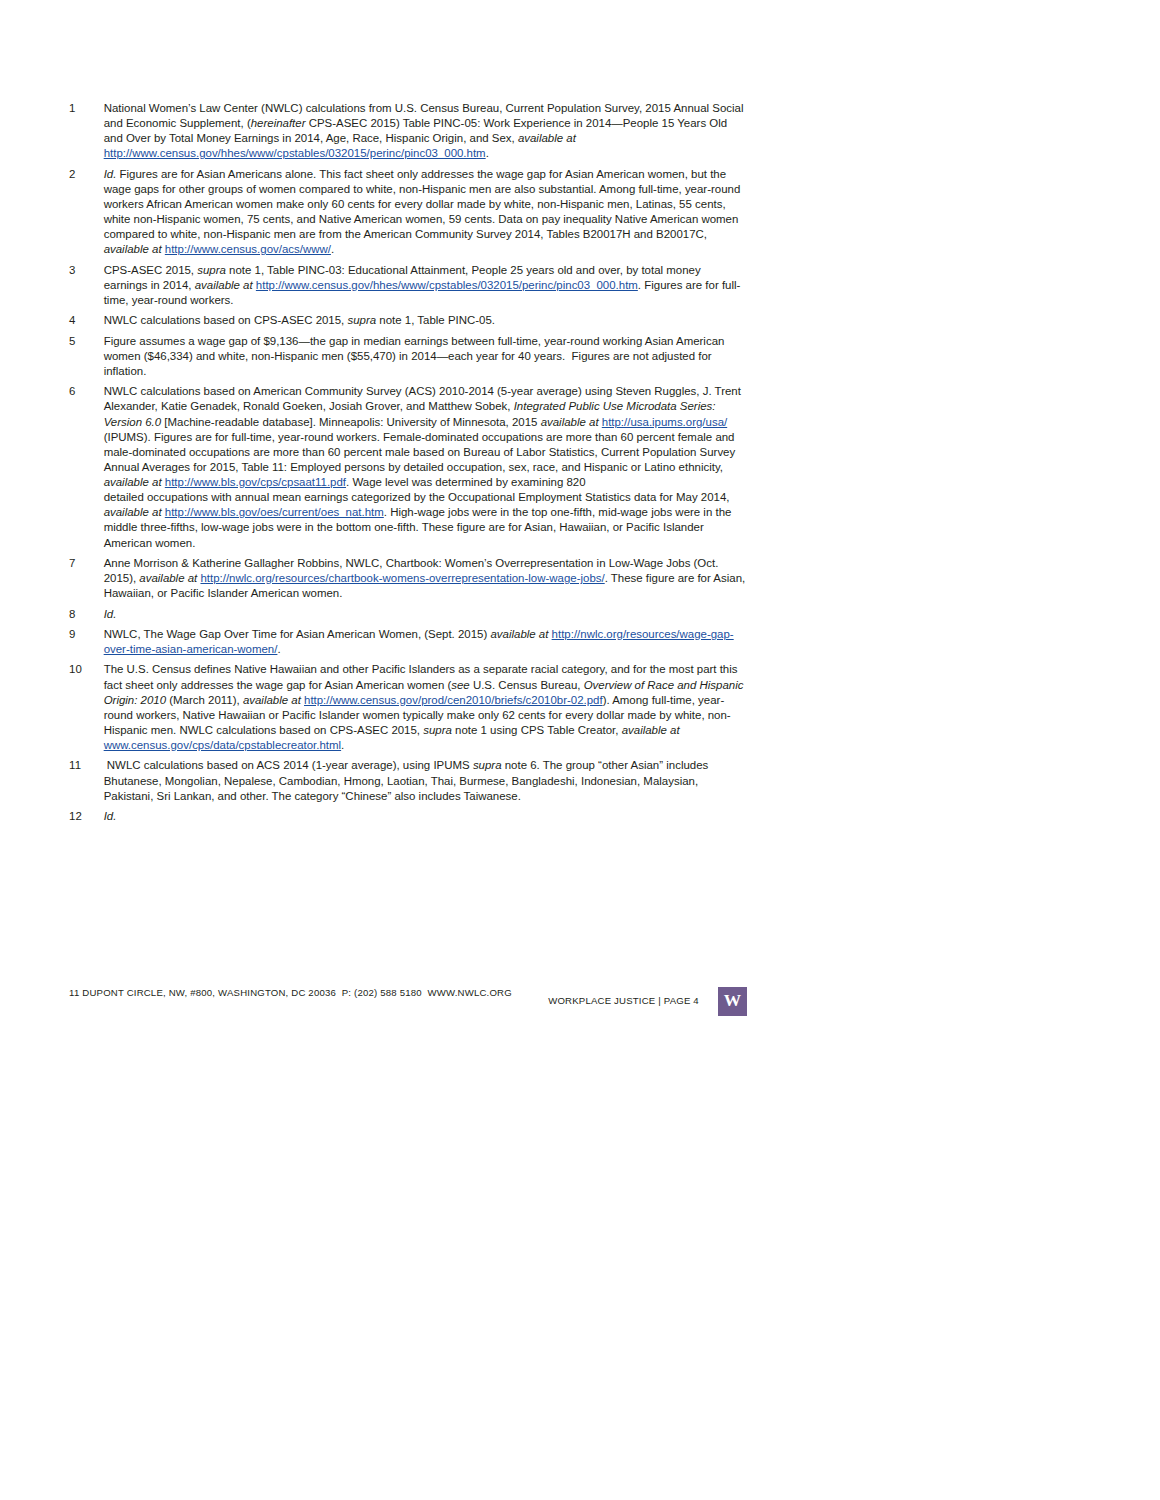1 National Women’s Law Center (NWLC) calculations from U.S. Census Bureau, Current Population Survey, 2015 Annual Social and Economic Supplement, (hereinafter CPS-ASEC 2015) Table PINC-05: Work Experience in 2014—People 15 Years Old and Over by Total Money Earnings in 2014, Age, Race, Hispanic Origin, and Sex, available at http://www.census.gov/hhes/www/cpstables/032015/perinc/pinc03_000.htm.
2 Id. Figures are for Asian Americans alone. This fact sheet only addresses the wage gap for Asian American women, but the wage gaps for other groups of women compared to white, non-Hispanic men are also substantial. Among full-time, year-round workers African American women make only 60 cents for every dollar made by white, non-Hispanic men, Latinas, 55 cents, white non-Hispanic women, 75 cents, and Native American women, 59 cents. Data on pay inequality Native American women compared to white, non-Hispanic men are from the American Community Survey 2014, Tables B20017H and B20017C, available at http://www.census.gov/acs/www/.
3 CPS-ASEC 2015, supra note 1, Table PINC-03: Educational Attainment, People 25 years old and over, by total money earnings in 2014, available at http://www.census.gov/hhes/www/cpstables/032015/perinc/pinc03_000.htm. Figures are for full-time, year-round workers.
4 NWLC calculations based on CPS-ASEC 2015, supra note 1, Table PINC-05.
5 Figure assumes a wage gap of $9,136—the gap in median earnings between full-time, year-round working Asian American women ($46,334) and white, non-Hispanic men ($55,470) in 2014—each year for 40 years. Figures are not adjusted for inflation.
6 NWLC calculations based on American Community Survey (ACS) 2010-2014 (5-year average) using Steven Ruggles, J. Trent Alexander, Katie Genadek, Ronald Goeken, Josiah Grover, and Matthew Sobek, Integrated Public Use Microdata Series: Version 6.0 [Machine-readable database]. Minneapolis: University of Minnesota, 2015 available at http://usa.ipums.org/usa/ (IPUMS). Figures are for full-time, year-round workers. Female-dominated occupations are more than 60 percent female and male-dominated occupations are more than 60 percent male based on Bureau of Labor Statistics, Current Population Survey Annual Averages for 2015, Table 11: Employed persons by detailed occupation, sex, race, and Hispanic or Latino ethnicity, available at http://www.bls.gov/cps/cpsaat11.pdf. Wage level was determined by examining 820 detailed occupations with annual mean earnings categorized by the Occupational Employment Statistics data for May 2014, available at http://www.bls.gov/oes/current/oes_nat.htm. High-wage jobs were in the top one-fifth, mid-wage jobs were in the middle three-fifths, low-wage jobs were in the bottom one-fifth. These figure are for Asian, Hawaiian, or Pacific Islander American women.
7 Anne Morrison & Katherine Gallagher Robbins, NWLC, Chartbook: Women’s Overrepresentation in Low-Wage Jobs (Oct. 2015), available at http://nwlc.org/resources/chartbook-womens-overrepresentation-low-wage-jobs/. These figure are for Asian, Hawaiian, or Pacific Islander American women.
8 Id.
9 NWLC, The Wage Gap Over Time for Asian American Women, (Sept. 2015) available at http://nwlc.org/resources/wage-gap-over-time-asian-american-women/.
10 The U.S. Census defines Native Hawaiian and other Pacific Islanders as a separate racial category, and for the most part this fact sheet only addresses the wage gap for Asian American women (see U.S. Census Bureau, Overview of Race and Hispanic Origin: 2010 (March 2011), available at http://www.census.gov/prod/cen2010/briefs/c2010br-02.pdf). Among full-time, year-round workers, Native Hawaiian or Pacific Islander women typically make only 62 cents for every dollar made by white, non-Hispanic men. NWLC calculations based on CPS-ASEC 2015, supra note 1 using CPS Table Creator, available at www.census.gov/cps/data/cpstablecreator.html.
11 NWLC calculations based on ACS 2014 (1-year average), using IPUMS supra note 6. The group “other Asian” includes Bhutanese, Mongolian, Nepalese, Cambodian, Hmong, Laotian, Thai, Burmese, Bangladeshi, Indonesian, Malaysian, Pakistani, Sri Lankan, and other. The category “Chinese” also includes Taiwanese.
12 Id.
11 DUPONT CIRCLE, NW, #800, WASHINGTON, DC 20036 P: (202) 588 5180 WWW.NWLC.ORG
WORKPLACE JUSTICE | PAGE 4 W